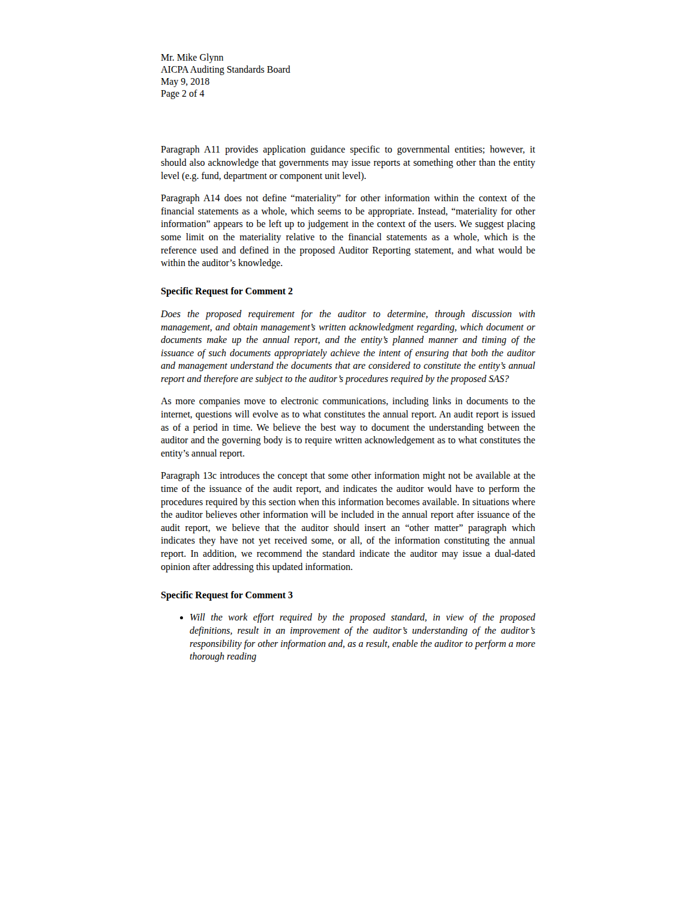Mr. Mike Glynn
AICPA Auditing Standards Board
May 9, 2018
Page 2 of 4
Paragraph A11 provides application guidance specific to governmental entities; however, it should also acknowledge that governments may issue reports at something other than the entity level (e.g. fund, department or component unit level).
Paragraph A14 does not define “materiality” for other information within the context of the financial statements as a whole, which seems to be appropriate. Instead, “materiality for other information” appears to be left up to judgement in the context of the users. We suggest placing some limit on the materiality relative to the financial statements as a whole, which is the reference used and defined in the proposed Auditor Reporting statement, and what would be within the auditor’s knowledge.
Specific Request for Comment 2
Does the proposed requirement for the auditor to determine, through discussion with management, and obtain management’s written acknowledgment regarding, which document or documents make up the annual report, and the entity’s planned manner and timing of the issuance of such documents appropriately achieve the intent of ensuring that both the auditor and management understand the documents that are considered to constitute the entity’s annual report and therefore are subject to the auditor’s procedures required by the proposed SAS?
As more companies move to electronic communications, including links in documents to the internet, questions will evolve as to what constitutes the annual report. An audit report is issued as of a period in time. We believe the best way to document the understanding between the auditor and the governing body is to require written acknowledgement as to what constitutes the entity’s annual report.
Paragraph 13c introduces the concept that some other information might not be available at the time of the issuance of the audit report, and indicates the auditor would have to perform the procedures required by this section when this information becomes available. In situations where the auditor believes other information will be included in the annual report after issuance of the audit report, we believe that the auditor should insert an “other matter” paragraph which indicates they have not yet received some, or all, of the information constituting the annual report. In addition, we recommend the standard indicate the auditor may issue a dual-dated opinion after addressing this updated information.
Specific Request for Comment 3
Will the work effort required by the proposed standard, in view of the proposed definitions, result in an improvement of the auditor’s understanding of the auditor’s responsibility for other information and, as a result, enable the auditor to perform a more thorough reading